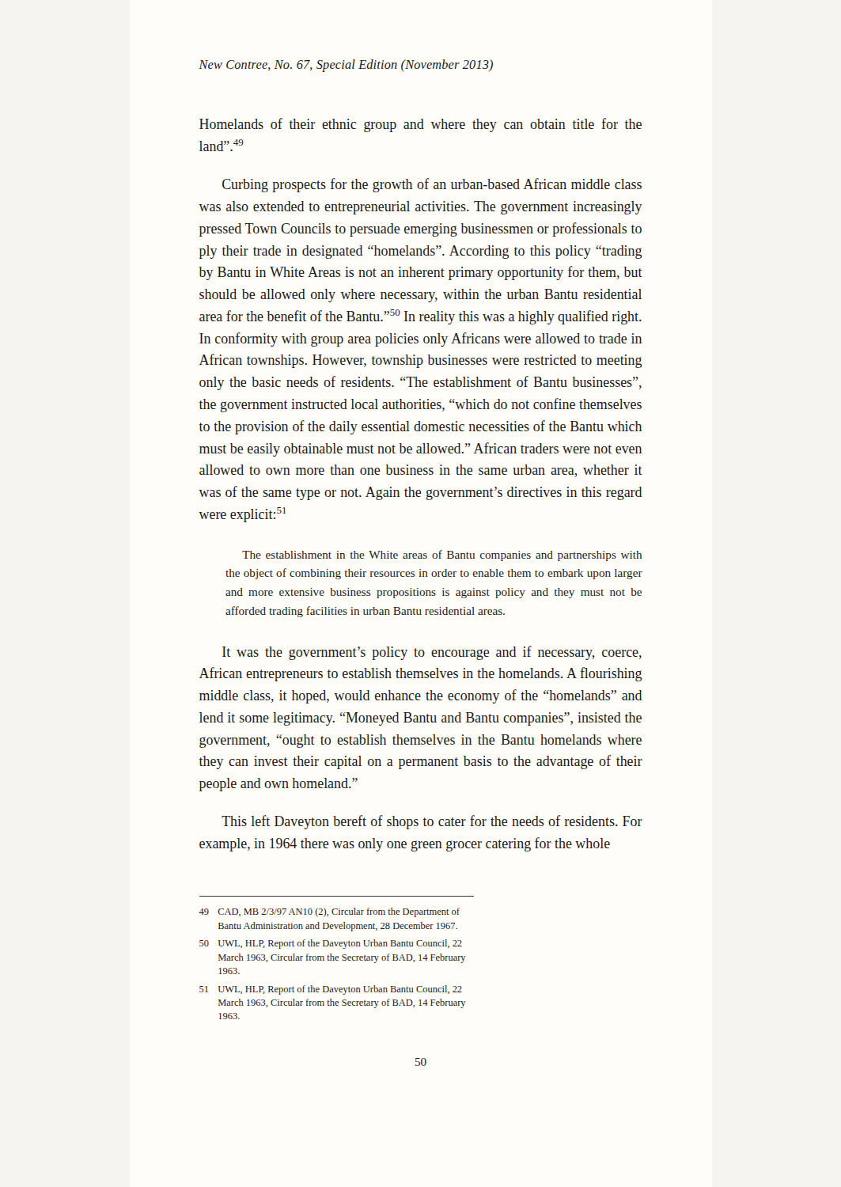New Contree, No. 67, Special Edition (November 2013)
Homelands of their ethnic group and where they can obtain title for the land”.49
Curbing prospects for the growth of an urban-based African middle class was also extended to entrepreneurial activities. The government increasingly pressed Town Councils to persuade emerging businessmen or professionals to ply their trade in designated “homelands”. According to this policy “trading by Bantu in White Areas is not an inherent primary opportunity for them, but should be allowed only where necessary, within the urban Bantu residential area for the benefit of the Bantu.”50 In reality this was a highly qualified right. In conformity with group area policies only Africans were allowed to trade in African townships. However, township businesses were restricted to meeting only the basic needs of residents. “The establishment of Bantu businesses”, the government instructed local authorities, “which do not confine themselves to the provision of the daily essential domestic necessities of the Bantu which must be easily obtainable must not be allowed.” African traders were not even allowed to own more than one business in the same urban area, whether it was of the same type or not. Again the government’s directives in this regard were explicit:51
The establishment in the White areas of Bantu companies and partnerships with the object of combining their resources in order to enable them to embark upon larger and more extensive business propositions is against policy and they must not be afforded trading facilities in urban Bantu residential areas.
It was the government’s policy to encourage and if necessary, coerce, African entrepreneurs to establish themselves in the homelands. A flourishing middle class, it hoped, would enhance the economy of the “homelands” and lend it some legitimacy. “Moneyed Bantu and Bantu companies”, insisted the government, “ought to establish themselves in the Bantu homelands where they can invest their capital on a permanent basis to the advantage of their people and own homeland.”
This left Daveyton bereft of shops to cater for the needs of residents. For example, in 1964 there was only one green grocer catering for the whole
CAD, MB 2/3/97 AN10 (2), Circular from the Department of Bantu Administration and Development, 28 December 1967.
UWL, HLP, Report of the Daveyton Urban Bantu Council, 22 March 1963, Circular from the Secretary of BAD, 14 February 1963.
UWL, HLP, Report of the Daveyton Urban Bantu Council, 22 March 1963, Circular from the Secretary of BAD, 14 February 1963.
50